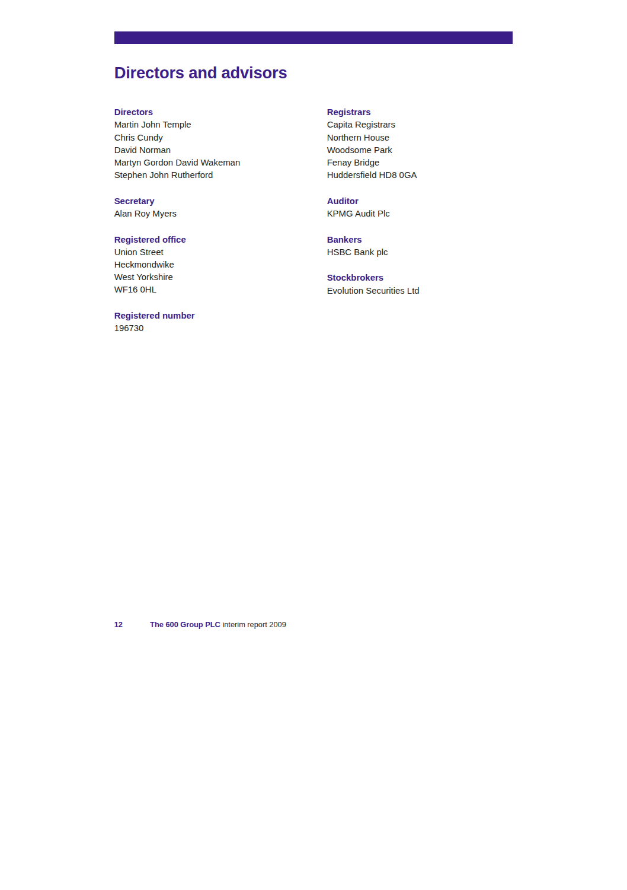Directors and advisors
Directors
Martin John Temple
Chris Cundy
David Norman
Martyn Gordon David Wakeman
Stephen John Rutherford
Secretary
Alan Roy Myers
Registered office
Union Street
Heckmondwike
West Yorkshire
WF16 0HL
Registered number
196730
Registrars
Capita Registrars
Northern House
Woodsome Park
Fenay Bridge
Huddersfield HD8 0GA
Auditor
KPMG Audit Plc
Bankers
HSBC Bank plc
Stockbrokers
Evolution Securities Ltd
12 The 600 Group PLC interim report 2009